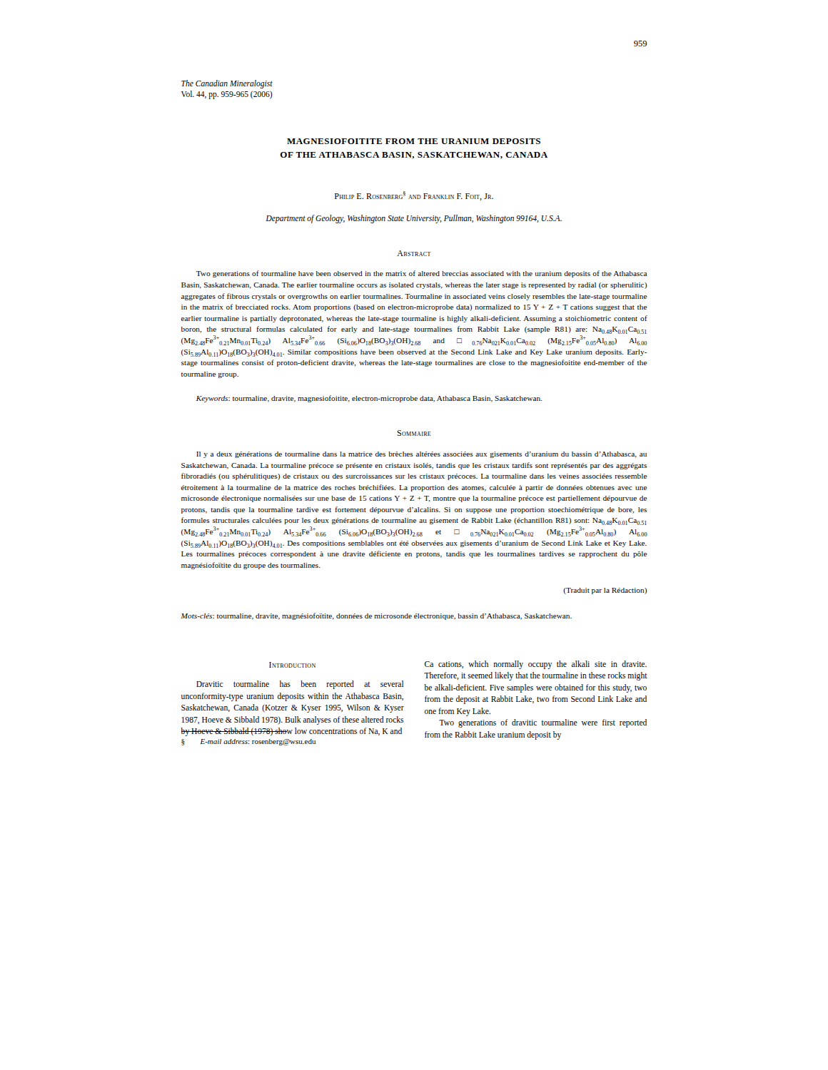959
The Canadian Mineralogist
Vol. 44, pp. 959-965 (2006)
Magnesiofoitite from the Uranium Deposits
of the Athabasca Basin, Saskatchewan, Canada
Philip E. Rosenberg§ and Franklin F. Foit, Jr.
Department of Geology, Washington State University, Pullman, Washington 99164, U.S.A.
Abstract
Two generations of tourmaline have been observed in the matrix of altered breccias associated with the uranium deposits of the Athabasca Basin, Saskatchewan, Canada. The earlier tourmaline occurs as isolated crystals, whereas the later stage is represented by radial (or spherulitic) aggregates of fibrous crystals or overgrowths on earlier tourmalines. Tourmaline in associated veins closely resembles the late-stage tourmaline in the matrix of brecciated rocks. Atom proportions (based on electron-microprobe data) normalized to 15 Y + Z + T cations suggest that the earlier tourmaline is partially deprotonated, whereas the late-stage tourmaline is highly alkali-deficient. Assuming a stoichiometric content of boron, the structural formulas calculated for early and late-stage tourmalines from Rabbit Lake (sample R81) are: Na0.48K0.01Ca0.51 (Mg2.48Fe3+0.21Mn0.01Ti0.24) Al5.34Fe3+0.66 (Si6.06)O18(BO3)3(OH)2.68 and □0.76Na021K0.01Ca0.02 (Mg2.15Fe3+0.05Al0.80) Al6.00 (Si5.89Al0.11)O18(BO3)3(OH)4.01. Similar compositions have been observed at the Second Link Lake and Key Lake uranium deposits. Early-stage tourmalines consist of proton-deficient dravite, whereas the late-stage tourmalines are close to the magnesiofoitite end-member of the tourmaline group.
Keywords: tourmaline, dravite, magnesiofoitite, electron-microprobe data, Athabasca Basin, Saskatchewan.
Sommaire
Il y a deux générations de tourmaline dans la matrice des brèches altérées associées aux gisements d’uranium du bassin d’Athabasca, au Saskatchewan, Canada. La tourmaline précoce se présente en cristaux isolés, tandis que les cristaux tardifs sont représentés par des aggrégats fibroradiés (ou sphérulitiques) de cristaux ou des surcroissances sur les cristaux précoces. La tourmaline dans les veines associées ressemble étroitement à la tourmaline de la matrice des roches bréchifiées. La proportion des atomes, calculée à partir de données obtenues avec une microsonde électronique normalisées sur une base de 15 cations Y + Z + T, montre que la tourmaline précoce est partiellement dépourvue de protons, tandis que la tourmaline tardive est fortement dépourvue d’alcalins. Si on suppose une proportion stoechiométrique de bore, les formules structurales calculées pour les deux générations de tourmaline au gisement de Rabbit Lake (échantillon R81) sont: Na0.48K0.01Ca0.51 (Mg2.48Fe3+0.21Mn0.01Ti0.24) Al5.34Fe3+0.66 (Si6.06)O18(BO3)3(OH)2.68 et □0.76Na021K0.01Ca0.02 (Mg2.15Fe3+0.05Al0.80) Al6.00 (Si5.89Al0.11)O18(BO3)3(OH)4.01. Des compositions semblables ont été observées aux gisements d’uranium de Second Link Lake et Key Lake. Les tourmalines précoces correspondent à une dravite déficiente en protons, tandis que les tourmalines tardives se rapprochent du pôle magnésiofoïtite du groupe des tourmalines.
(Traduit par la Rédaction)
Mots-clés: tourmaline, dravite, magnésiofoïtite, données de microsonde électronique, bassin d’Athabasca, Saskatchewan.
Introduction
Dravitic tourmaline has been reported at several unconformity-type uranium deposits within the Athabasca Basin, Saskatchewan, Canada (Kotzer & Kyser 1995, Wilson & Kyser 1987, Hoeve & Sibbald 1978). Bulk analyses of these altered rocks by Hoeve & Sibbald (1978) show low concentrations of Na, K and
Ca cations, which normally occupy the alkali site in dravite. Therefore, it seemed likely that the tourmaline in these rocks might be alkali-deficient. Five samples were obtained for this study, two from the deposit at Rabbit Lake, two from Second Link Lake and one from Key Lake.
Two generations of dravitic tourmaline were first reported from the Rabbit Lake uranium deposit by
§
E-mail address: rosenberg@wsu.edu